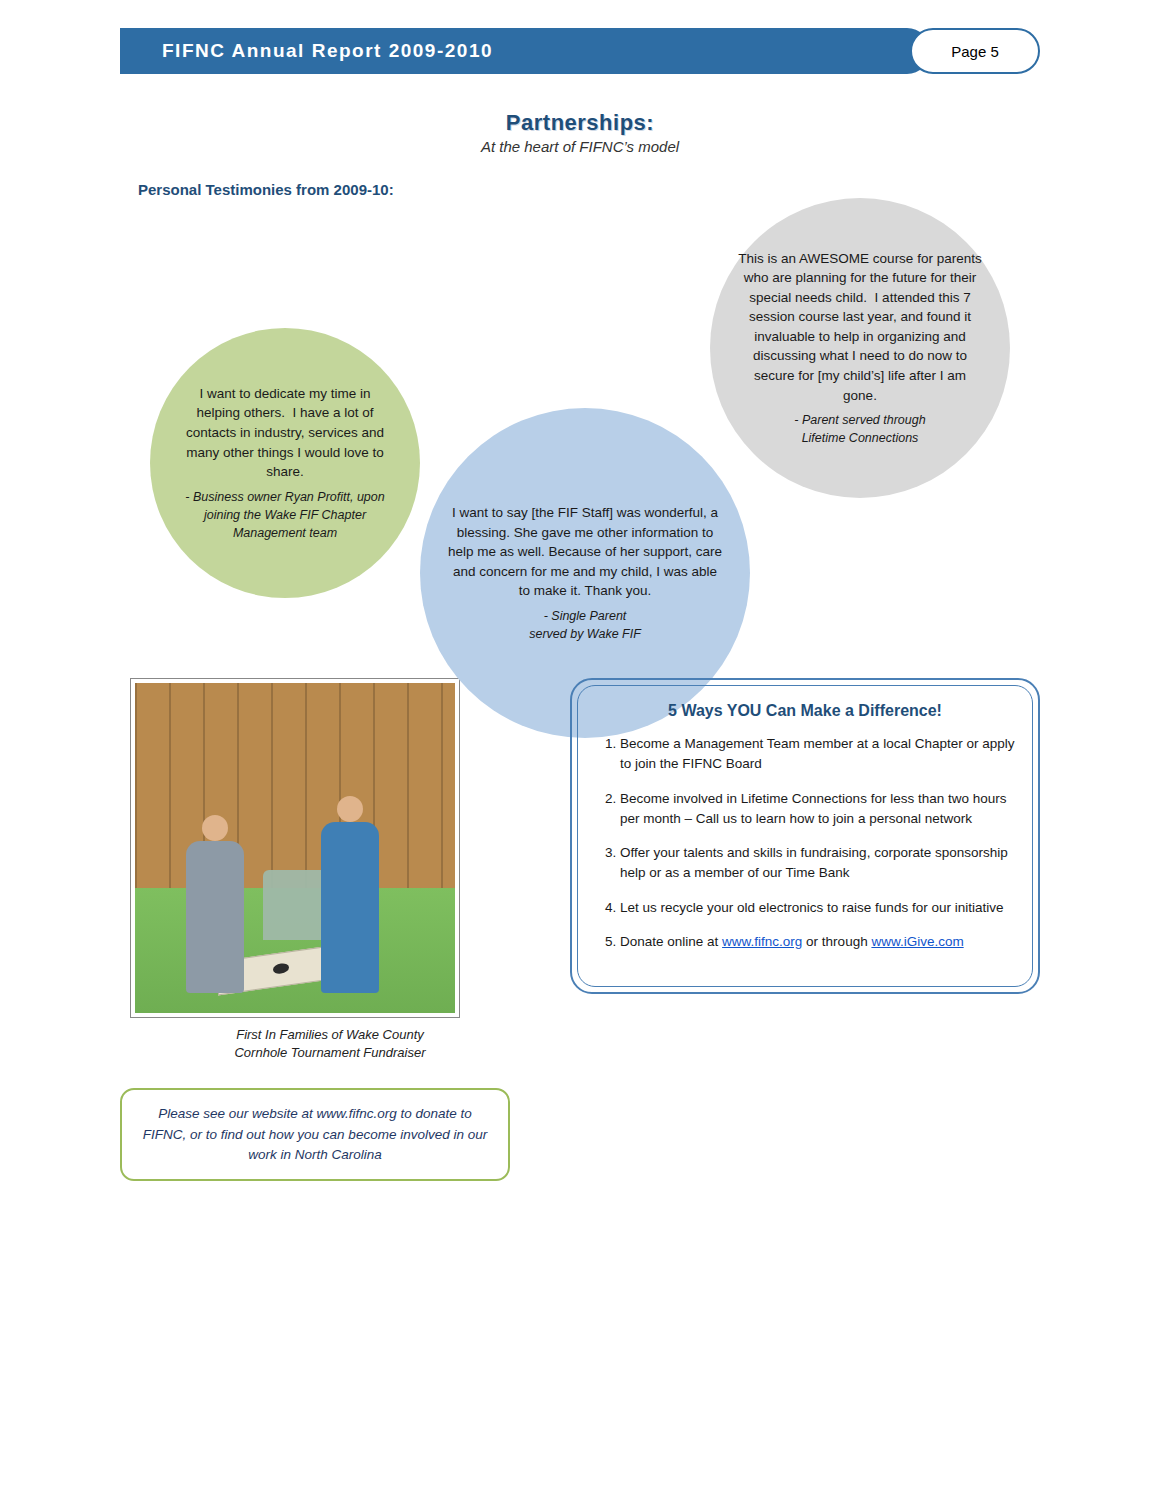FIFNC Annual Report 2009-2010
Page 5
Partnerships:
At the heart of FIFNC’s model
Personal Testimonies from 2009-10:
This is an AWESOME course for parents who are planning for the future for their special needs child. I attended this 7 session course last year, and found it invaluable to help in organizing and discussing what I need to do now to secure for [my child’s] life after I am gone.
- Parent served through
Lifetime Connections
I want to dedicate my time in helping others. I have a lot of contacts in industry, services and many other things I would love to share.
- Business owner Ryan Profitt, upon joining the Wake FIF Chapter Management team
I want to say [the FIF Staff] was wonderful, a blessing. She gave me other information to help me as well. Because of her support, care and concern for me and my child, I was able to make it. Thank you.
- Single Parent
served by Wake FIF
First In Families of Wake County
Cornhole Tournament Fundraiser
Please see our website at www.fifnc.org to donate to FIFNC, or to find out how you can become involved in our work in North Carolina
5 Ways YOU Can Make a Difference!
Become a Management Team member at a local Chapter or apply to join the FIFNC Board
Become involved in Lifetime Connections for less than two hours per month – Call us to learn how to join a personal network
Offer your talents and skills in fundraising, corporate sponsorship help or as a member of our Time Bank
Let us recycle your old electronics to raise funds for our initiative
Donate online at www.fifnc.org or through www.iGive.com